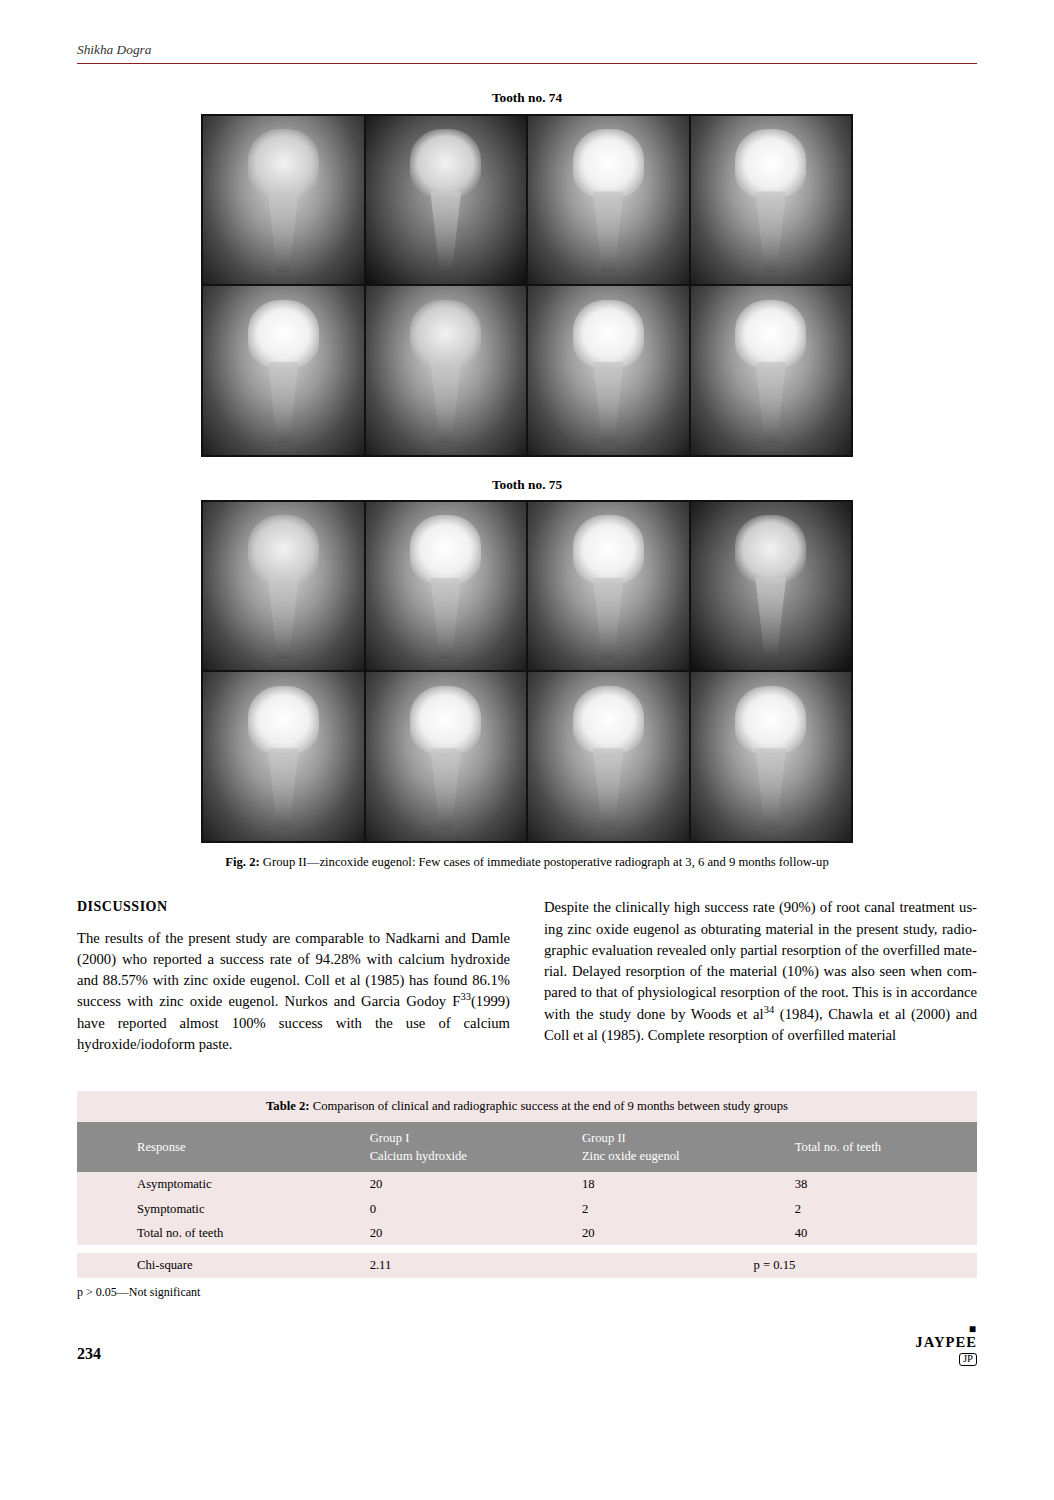Shikha Dogra
Tooth no. 74
Tooth no. 75
Fig. 2: Group II—zincoxide eugenol: Few cases of immediate postoperative radiograph at 3, 6 and 9 months follow-up
DISCUSSION
The results of the present study are comparable to Nadkarni and Damle (2000) who reported a success rate of 94.28% with calcium hydroxide and 88.57% with zinc oxide eugenol. Coll et al (1985) has found 86.1% success with zinc oxide eugenol. Nurkos and Garcia Godoy F33(1999) have reported almost 100% success with the use of calcium hydroxide/iodoform paste.
Despite the clinically high success rate (90%) of root canal treatment using zinc oxide eugenol as obturating material in the present study, radiographic evaluation revealed only partial resorption of the overfilled material. Delayed resorption of the material (10%) was also seen when compared to that of physiological resorption of the root. This is in accordance with the study done by Woods et al34 (1984), Chawla et al (2000) and Coll et al (1985). Complete resorption of overfilled material
Table 2: Comparison of clinical and radiographic success at the end of 9 months between study groups
| Response | Group I Calcium hydroxide | Group II Zinc oxide eugenol | Total no. of teeth |
| --- | --- | --- | --- |
| Asymptomatic | 20 | 18 | 38 |
| Symptomatic | 0 | 2 | 2 |
| Total no. of teeth | 20 | 20 | 40 |
| Chi-square | 2.11 | p = 0.15 |
p > 0.05—Not significant
234
■
JAYPEE
JP